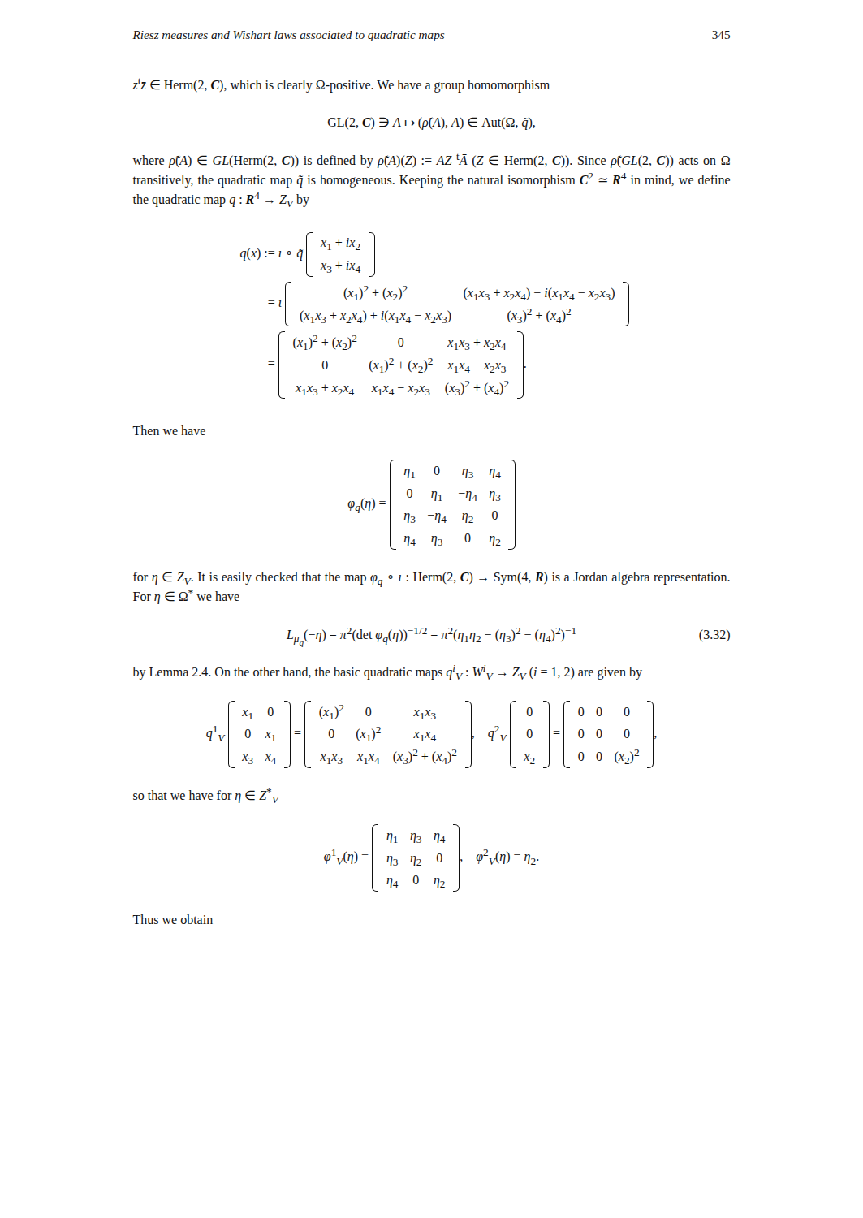Riesz measures and Wishart laws associated to quadratic maps 345
ztz̄ ∈ Herm(2, C), which is clearly Ω-positive. We have a group homomorphism
GL(2, C) ∋ A ↦ (ρ̃(A), A) ∈ Aut(Ω, q̃),
where ρ̃(A) ∈ GL(Herm(2, C)) is defined by ρ̃(A)(Z) := AZ tĀ (Z ∈ Herm(2, C)). Since ρ̃(GL(2, C)) acts on Ω transitively, the quadratic map q̃ is homogeneous. Keeping the natural isomorphism C2 ≃ R4 in mind, we define the quadratic map q : R4 → ZV by
q(x) := ι ∘ q̃
| x 1 + ix 2 |
| x 3 + ix 4 |
= ι
| ( x 1 ) 2 + ( x 2 ) 2 | ( x 1 x 3 + x 2 x 4 ) − i ( x 1 x 4 − x 2 x 3 ) |
| ( x 1 x 3 + x 2 x 4 ) + i ( x 1 x 4 − x 2 x 3 ) | ( x 3 ) 2 + ( x 4 ) 2 |
=
| ( x 1 ) 2 + ( x 2 ) 2 | 0 | x 1 x 3 + x 2 x 4 |
| 0 | ( x 1 ) 2 + ( x 2 ) 2 | x 1 x 4 − x 2 x 3 |
| x 1 x 3 + x 2 x 4 | x 1 x 4 − x 2 x 3 | ( x 3 ) 2 + ( x 4 ) 2 |
.
Then we have
φq(η) =
| η 1 | 0 | η 3 | η 4 |
| 0 | η 1 | − η 4 | η 3 |
| η 3 | − η 4 | η 2 | 0 |
| η 4 | η 3 | 0 | η 2 |
for η ∈ ZV. It is easily checked that the map φq ∘ ι : Herm(2, C) → Sym(4, R) is a Jordan algebra representation. For η ∈ Ω* we have
Lμq(−η) = π2(det φq(η))−1/2 = π2(η1η2 − (η3)2 − (η4)2)−1 (3.32)
by Lemma 2.4. On the other hand, the basic quadratic maps qiV : WiV → ZV (i = 1, 2) are given by
q1V
| x 1 | 0 |
| 0 | x 1 |
| x 3 | x 4 |
=
| ( x 1 ) 2 | 0 | x 1 x 3 |
| 0 | ( x 1 ) 2 | x 1 x 4 |
| x 1 x 3 | x 1 x 4 | ( x 3 ) 2 + ( x 4 ) 2 |
, q2V
| 0 |
| 0 |
| x 2 |
=
| 0 | 0 | 0 |
| 0 | 0 | 0 |
| 0 | 0 | ( x 2 ) 2 |
,
so that we have for η ∈ Z*V
φ1V(η) =
| η 1 | η 3 | η 4 |
| η 3 | η 2 | 0 |
| η 4 | 0 | η 2 |
, φ2V(η) = η2.
Thus we obtain